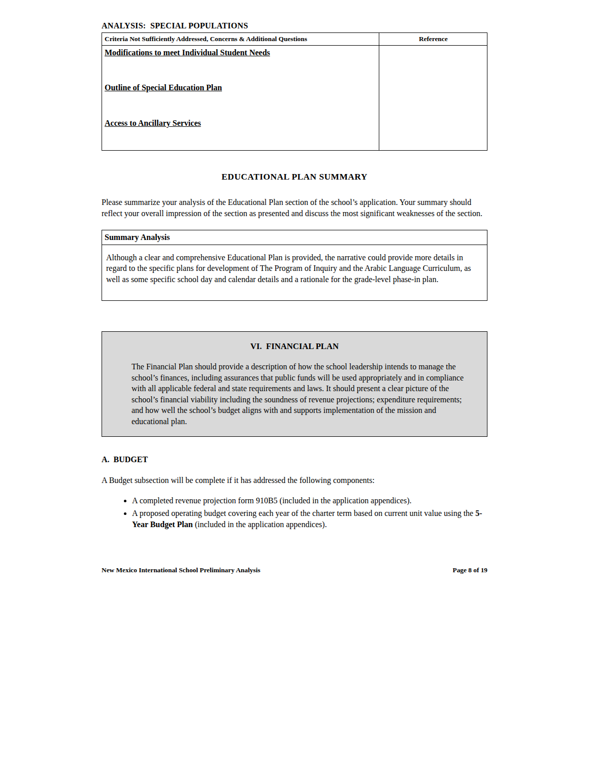ANALYSIS: SPECIAL POPULATIONS
| Criteria Not Sufficiently Addressed, Concerns & Additional Questions | Reference |
| --- | --- |
| Modifications to meet Individual Student Needs Outline of Special Education Plan Access to Ancillary Services | |
EDUCATIONAL PLAN SUMMARY
Please summarize your analysis of the Educational Plan section of the school’s application. Your summary should reflect your overall impression of the section as presented and discuss the most significant weaknesses of the section.
| Summary Analysis |
| --- |
| Although a clear and comprehensive Educational Plan is provided, the narrative could provide more details in regard to the specific plans for development of The Program of Inquiry and the Arabic Language Curriculum, as well as some specific school day and calendar details and a rationale for the grade-level phase-in plan. |
VI. FINANCIAL PLAN
The Financial Plan should provide a description of how the school leadership intends to manage the school’s finances, including assurances that public funds will be used appropriately and in compliance with all applicable federal and state requirements and laws. It should present a clear picture of the school’s financial viability including the soundness of revenue projections; expenditure requirements; and how well the school’s budget aligns with and supports implementation of the mission and educational plan.
A. BUDGET
A Budget subsection will be complete if it has addressed the following components:
A completed revenue projection form 910B5 (included in the application appendices).
A proposed operating budget covering each year of the charter term based on current unit value using the 5-Year Budget Plan (included in the application appendices).
New Mexico International School Preliminary Analysis Page 8 of 19